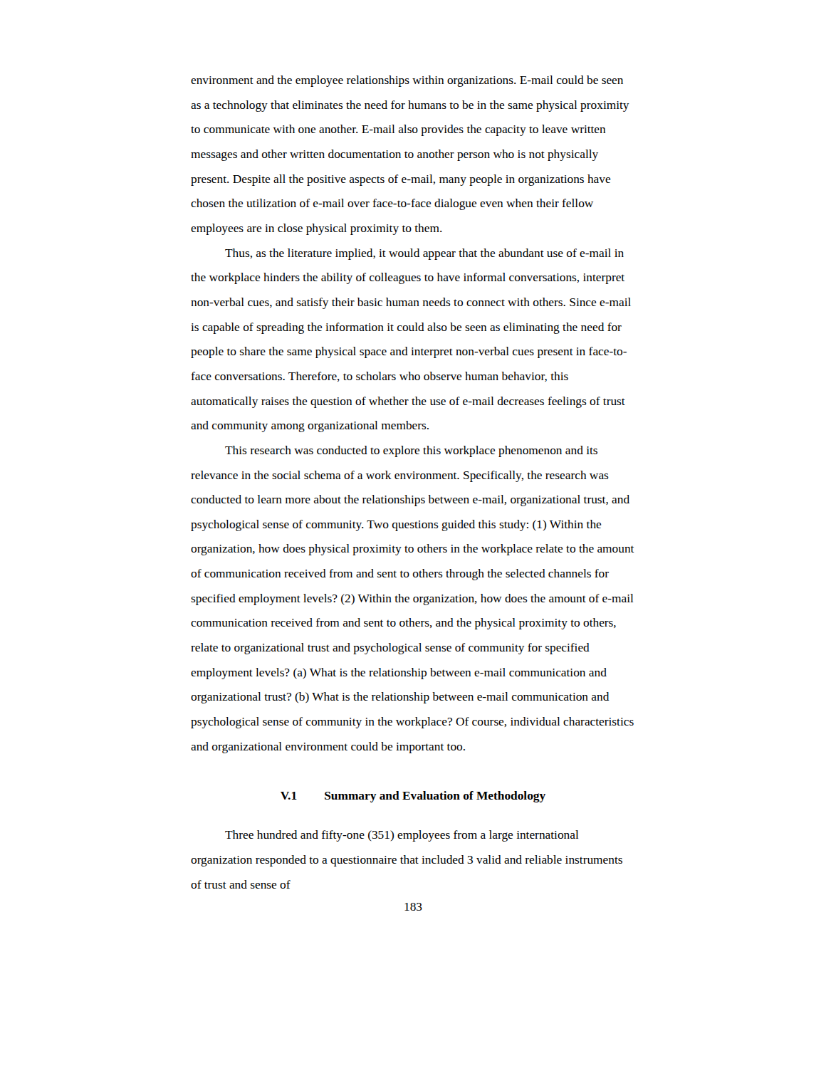environment and the employee relationships within organizations. E-mail could be seen as a technology that eliminates the need for humans to be in the same physical proximity to communicate with one another. E-mail also provides the capacity to leave written messages and other written documentation to another person who is not physically present. Despite all the positive aspects of e-mail, many people in organizations have chosen the utilization of e-mail over face-to-face dialogue even when their fellow employees are in close physical proximity to them.
Thus, as the literature implied, it would appear that the abundant use of e-mail in the workplace hinders the ability of colleagues to have informal conversations, interpret non-verbal cues, and satisfy their basic human needs to connect with others. Since e-mail is capable of spreading the information it could also be seen as eliminating the need for people to share the same physical space and interpret non-verbal cues present in face-to-face conversations. Therefore, to scholars who observe human behavior, this automatically raises the question of whether the use of e-mail decreases feelings of trust and community among organizational members.
This research was conducted to explore this workplace phenomenon and its relevance in the social schema of a work environment. Specifically, the research was conducted to learn more about the relationships between e-mail, organizational trust, and psychological sense of community. Two questions guided this study: (1) Within the organization, how does physical proximity to others in the workplace relate to the amount of communication received from and sent to others through the selected channels for specified employment levels? (2) Within the organization, how does the amount of e-mail communication received from and sent to others, and the physical proximity to others, relate to organizational trust and psychological sense of community for specified employment levels? (a) What is the relationship between e-mail communication and organizational trust? (b) What is the relationship between e-mail communication and psychological sense of community in the workplace? Of course, individual characteristics and organizational environment could be important too.
V.1 Summary and Evaluation of Methodology
Three hundred and fifty-one (351) employees from a large international organization responded to a questionnaire that included 3 valid and reliable instruments of trust and sense of
183